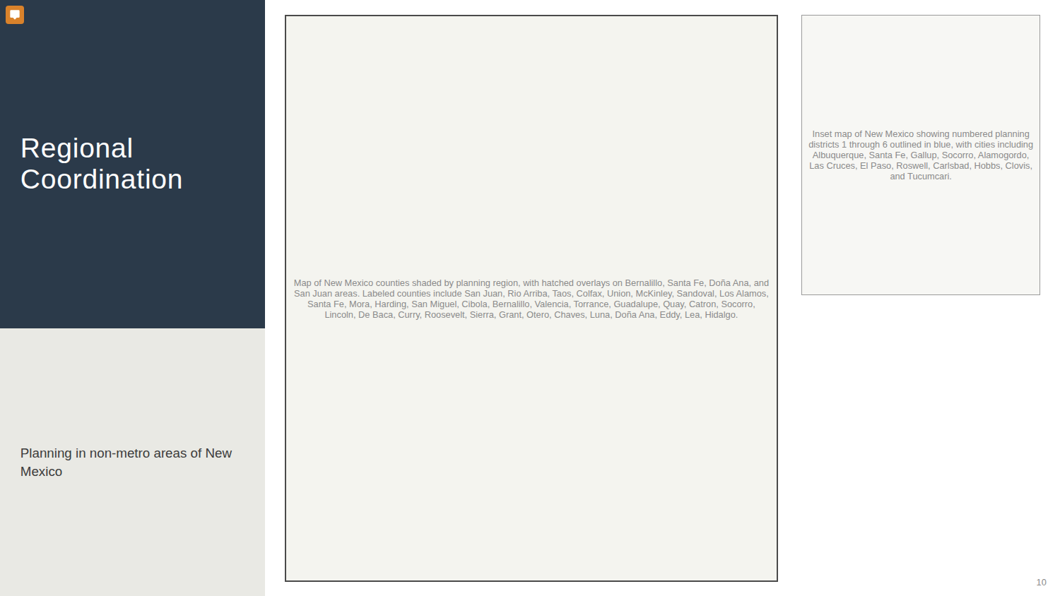Regional
Coordination
Planning in non-metro areas of New Mexico
Map of New Mexico counties shaded by planning region, with hatched overlays on Bernalillo, Santa Fe, Doña Ana, and San Juan areas. Labeled counties include San Juan, Rio Arriba, Taos, Colfax, Union, McKinley, Sandoval, Los Alamos, Santa Fe, Mora, Harding, San Miguel, Cibola, Bernalillo, Valencia, Torrance, Guadalupe, Quay, Catron, Socorro, Lincoln, De Baca, Curry, Roosevelt, Sierra, Grant, Otero, Chaves, Luna, Doña Ana, Eddy, Lea, Hidalgo.
Inset map of New Mexico showing numbered planning districts 1 through 6 outlined in blue, with cities including Albuquerque, Santa Fe, Gallup, Socorro, Alamogordo, Las Cruces, El Paso, Roswell, Carlsbad, Hobbs, Clovis, and Tucumcari.
10